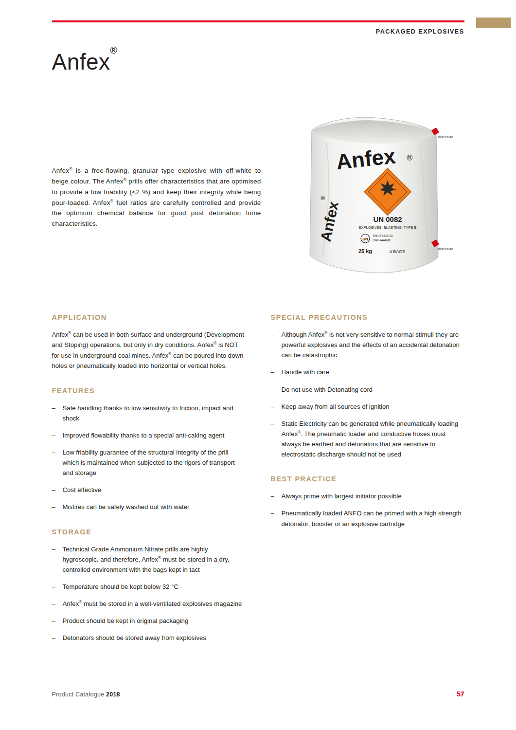Packaged Explosives
Anfex®
Anfex® is a free-flowing, granular type explosive with off-white to beige colour. The Anfex® prills offer characteristics that are optimised to provide a low friability (<2 %) and keep their integrity while being pour-loaded. Anfex® fuel ratios are carefully controlled and provide the optimum chemical balance for good post detonation fume characteristics.
Anfex ® Anfex ® UN 0082 EXPLOSIVES, BLASTING, TYPE B UN 5H1/Y25/S/14 ZA/+AAAMF 25 kg 4 BAGS EXPLOSIVES EXPLOSIVES
Application
Anfex® can be used in both surface and underground (Development and Stoping) operations, but only in dry conditions. Anfex® is NOT for use in underground coal mines. Anfex® can be poured into down holes or pneumatically loaded into horizontal or vertical holes.
Features
Safe handling thanks to low sensitivity to friction, impact and shock
Improved flowability thanks to a special anti-caking agent
Low friability guarantee of the structural integrity of the prill which is maintained when subjected to the rigors of transport and storage
Cost effective
Misfires can be safely washed out with water
Storage
Technical Grade Ammonium Nitrate prills are highly hygroscopic, and therefore, Anfex® must be stored in a dry, controlled environment with the bags kept in tact
Temperature should be kept below 32 °C
Anfex® must be stored in a well-ventilated explosives magazine
Product should be kept in original packaging
Detonators should be stored away from explosives
Special Precautions
Although Anfex® is not very sensitive to normal stimuli they are powerful explosives and the effects of an accidental detonation can be catastrophic
Handle with care
Do not use with Detonating cord
Keep away from all sources of ignition
Static Electricity can be generated while pneumatically loading Anfex®. The pneumatic loader and conductive hoses must always be earthed and detonators that are sensitive to electrostatic discharge should not be used
Best Practice
Always prime with largest initiator possible
Pneumatically loaded ANFO can be primed with a high strength detonator, booster or an explosive cartridge
Product Catalogue 2018
57